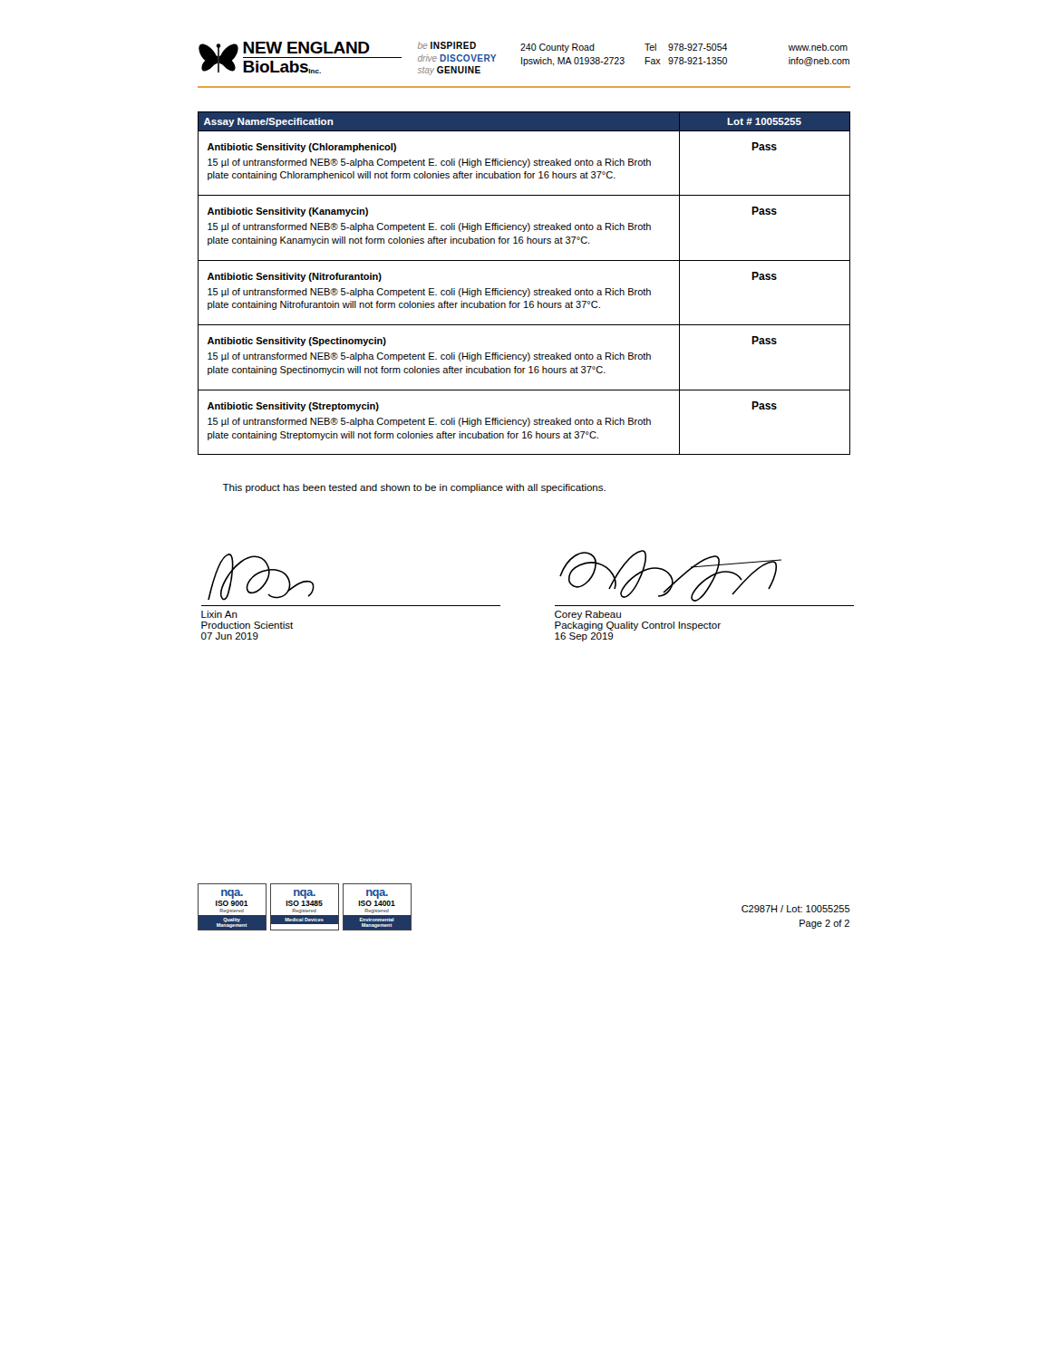NEW ENGLAND
BioLabs Inc.
be INSPIRED
drive DISCOVERY
stay GENUINE
240 County Road
Ipswich, MA 01938-2723
Tel978-927-5054
Fax978-921-1350
www.neb.com
info@neb.com
| Assay Name/Specification | Lot # 10055255 |
| --- | --- |
| Antibiotic Sensitivity (Chloramphenicol) 15 µl of untransformed NEB® 5-alpha Competent E. coli (High Efficiency) streaked onto a Rich Broth plate containing Chloramphenicol will not form colonies after incubation for 16 hours at 37°C. | Pass |
| Antibiotic Sensitivity (Kanamycin) 15 µl of untransformed NEB® 5-alpha Competent E. coli (High Efficiency) streaked onto a Rich Broth plate containing Kanamycin will not form colonies after incubation for 16 hours at 37°C. | Pass |
| Antibiotic Sensitivity (Nitrofurantoin) 15 µl of untransformed NEB® 5-alpha Competent E. coli (High Efficiency) streaked onto a Rich Broth plate containing Nitrofurantoin will not form colonies after incubation for 16 hours at 37°C. | Pass |
| Antibiotic Sensitivity (Spectinomycin) 15 µl of untransformed NEB® 5-alpha Competent E. coli (High Efficiency) streaked onto a Rich Broth plate containing Spectinomycin will not form colonies after incubation for 16 hours at 37°C. | Pass |
| Antibiotic Sensitivity (Streptomycin) 15 µl of untransformed NEB® 5-alpha Competent E. coli (High Efficiency) streaked onto a Rich Broth plate containing Streptomycin will not form colonies after incubation for 16 hours at 37°C. | Pass |
This product has been tested and shown to be in compliance with all specifications.
Lixin An
Production Scientist
07 Jun 2019
Corey Rabeau
Packaging Quality Control Inspector
16 Sep 2019
nqa.
ISO 9001
Registered
Quality
Management
nqa.
ISO 13485
Registered
Medical Devices
nqa.
ISO 14001
Registered
Environmental
Management
C2987H / Lot: 10055255
Page 2 of 2